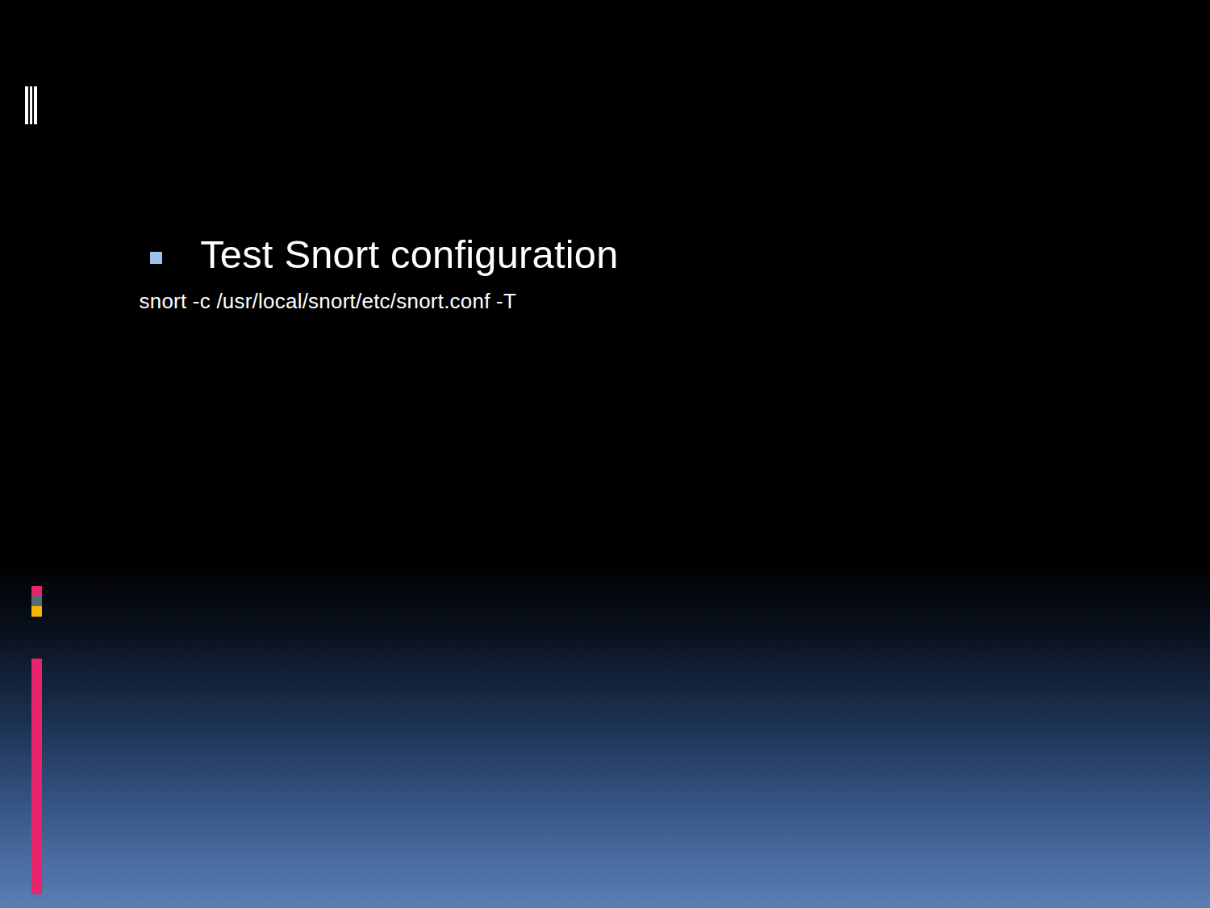Test Snort configuration
snort -c /usr/local/snort/etc/snort.conf -T